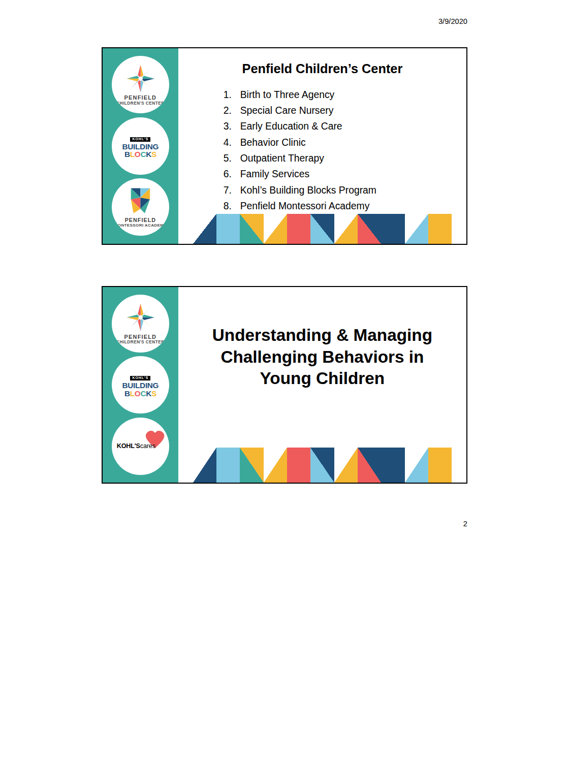3/9/2020
PENFIELD CHILDREN'S CENTER
KOHL'S BUILDING BLOCKS
PENFIELD MONTESSORI ACADEMY
Penfield Children’s Center
Birth to Three Agency
Special Care Nursery
Early Education & Care
Behavior Clinic
Outpatient Therapy
Family Services
Kohl’s Building Blocks Program
Penfield Montessori Academy
PENFIELD CHILDREN'S CENTER
KOHL'S BUILDING BLOCKS
KOHL'Scares
Understanding & Managing
Challenging Behaviors in
Young Children
2